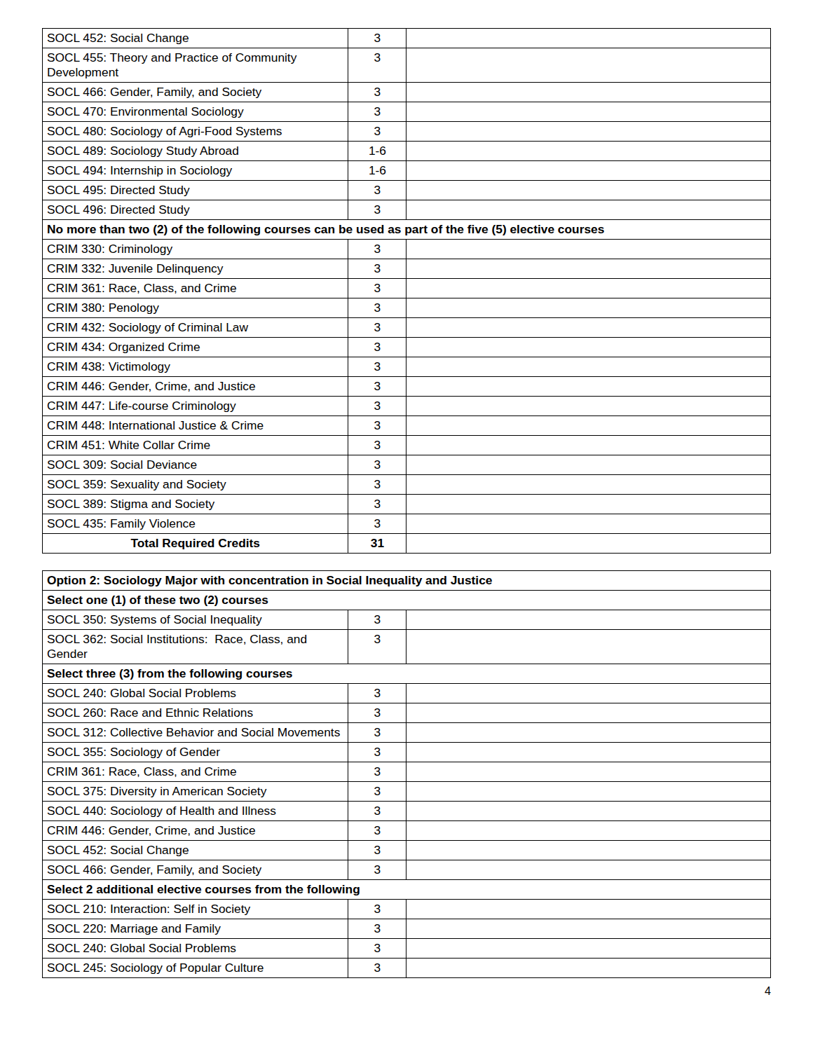| SOCL 452: Social Change | 3 | |
| SOCL 455: Theory and Practice of Community Development | 3 | |
| SOCL 466: Gender, Family, and Society | 3 | |
| SOCL 470: Environmental Sociology | 3 | |
| SOCL 480: Sociology of Agri-Food Systems | 3 | |
| SOCL 489: Sociology Study Abroad | 1-6 | |
| SOCL 494: Internship in Sociology | 1-6 | |
| SOCL 495: Directed Study | 3 | |
| SOCL 496: Directed Study | 3 | |
| No more than two (2) of the following courses can be used as part of the five (5) elective courses |
| CRIM 330: Criminology | 3 | |
| CRIM 332: Juvenile Delinquency | 3 | |
| CRIM 361: Race, Class, and Crime | 3 | |
| CRIM 380: Penology | 3 | |
| CRIM 432: Sociology of Criminal Law | 3 | |
| CRIM 434: Organized Crime | 3 | |
| CRIM 438: Victimology | 3 | |
| CRIM 446: Gender, Crime, and Justice | 3 | |
| CRIM 447: Life-course Criminology | 3 | |
| CRIM 448: International Justice & Crime | 3 | |
| CRIM 451: White Collar Crime | 3 | |
| SOCL 309: Social Deviance | 3 | |
| SOCL 359: Sexuality and Society | 3 | |
| SOCL 389: Stigma and Society | 3 | |
| SOCL 435: Family Violence | 3 | |
| Total Required Credits | 31 | |
| Option 2: Sociology Major with concentration in Social Inequality and Justice |
| Select one (1) of these two (2) courses |
| SOCL 350: Systems of Social Inequality | 3 | |
| SOCL 362: Social Institutions: Race, Class, and Gender | 3 | |
| Select three (3) from the following courses |
| SOCL 240: Global Social Problems | 3 | |
| SOCL 260: Race and Ethnic Relations | 3 | |
| SOCL 312: Collective Behavior and Social Movements | 3 | |
| SOCL 355: Sociology of Gender | 3 | |
| CRIM 361: Race, Class, and Crime | 3 | |
| SOCL 375: Diversity in American Society | 3 | |
| SOCL 440: Sociology of Health and Illness | 3 | |
| CRIM 446: Gender, Crime, and Justice | 3 | |
| SOCL 452: Social Change | 3 | |
| SOCL 466: Gender, Family, and Society | 3 | |
| Select 2 additional elective courses from the following |
| SOCL 210: Interaction: Self in Society | 3 | |
| SOCL 220: Marriage and Family | 3 | |
| SOCL 240: Global Social Problems | 3 | |
| SOCL 245: Sociology of Popular Culture | 3 | |
4